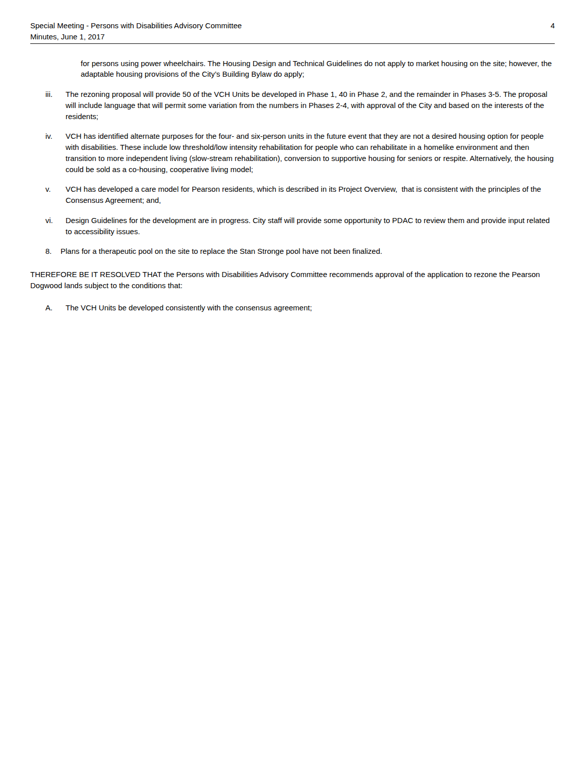Special Meeting - Persons with Disabilities Advisory Committee Minutes, June 1, 2017
4
for persons using power wheelchairs. The Housing Design and Technical Guidelines do not apply to market housing on the site; however, the adaptable housing provisions of the City’s Building Bylaw do apply;
iii. The rezoning proposal will provide 50 of the VCH Units be developed in Phase 1, 40 in Phase 2, and the remainder in Phases 3-5. The proposal will include language that will permit some variation from the numbers in Phases 2-4, with approval of the City and based on the interests of the residents;
iv. VCH has identified alternate purposes for the four- and six-person units in the future event that they are not a desired housing option for people with disabilities. These include low threshold/low intensity rehabilitation for people who can rehabilitate in a homelike environment and then transition to more independent living (slow-stream rehabilitation), conversion to supportive housing for seniors or respite. Alternatively, the housing could be sold as a co-housing, cooperative living model;
v. VCH has developed a care model for Pearson residents, which is described in its Project Overview, that is consistent with the principles of the Consensus Agreement; and,
vi. Design Guidelines for the development are in progress. City staff will provide some opportunity to PDAC to review them and provide input related to accessibility issues.
8. Plans for a therapeutic pool on the site to replace the Stan Stronge pool have not been finalized.
THEREFORE BE IT RESOLVED THAT the Persons with Disabilities Advisory Committee recommends approval of the application to rezone the Pearson Dogwood lands subject to the conditions that:
A. The VCH Units be developed consistently with the consensus agreement;